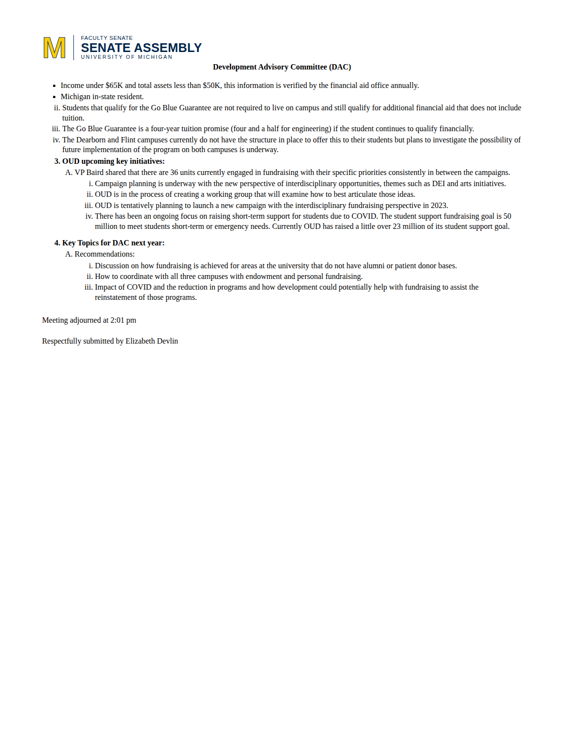M
FACULTY SENATE
SENATE ASSEMBLY
UNIVERSITY OF MICHIGAN
Development Advisory Committee (DAC)
Income under $65K and total assets less than $50K, this information is verified by the financial aid office annually.
Michigan in-state resident.
Students that qualify for the Go Blue Guarantee are not required to live on campus and still qualify for additional financial aid that does not include tuition.
The Go Blue Guarantee is a four-year tuition promise (four and a half for engineering) if the student continues to qualify financially.
The Dearborn and Flint campuses currently do not have the structure in place to offer this to their students but plans to investigate the possibility of future implementation of the program on both campuses is underway.
OUD upcoming key initiatives:
VP Baird shared that there are 36 units currently engaged in fundraising with their specific priorities consistently in between the campaigns.
Campaign planning is underway with the new perspective of interdisciplinary opportunities, themes such as DEI and arts initiatives.
OUD is in the process of creating a working group that will examine how to best articulate those ideas.
OUD is tentatively planning to launch a new campaign with the interdisciplinary fundraising perspective in 2023.
There has been an ongoing focus on raising short-term support for students due to COVID. The student support fundraising goal is 50 million to meet students short-term or emergency needs. Currently OUD has raised a little over 23 million of its student support goal.
Key Topics for DAC next year:
Recommendations:
Discussion on how fundraising is achieved for areas at the university that do not have alumni or patient donor bases.
How to coordinate with all three campuses with endowment and personal fundraising.
Impact of COVID and the reduction in programs and how development could potentially help with fundraising to assist the reinstatement of those programs.
Meeting adjourned at 2:01 pm
Respectfully submitted by Elizabeth Devlin